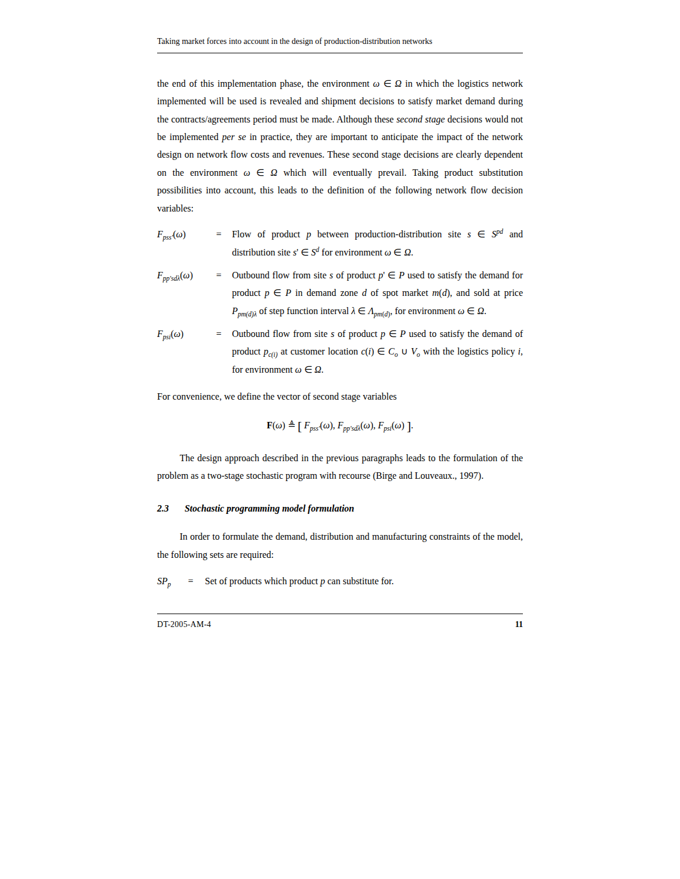Taking market forces into account in the design of production-distribution networks
the end of this implementation phase, the environment ω ∈ Ω in which the logistics network implemented will be used is revealed and shipment decisions to satisfy market demand during the contracts/agreements period must be made. Although these second stage decisions would not be implemented per se in practice, they are important to anticipate the impact of the network design on network flow costs and revenues. These second stage decisions are clearly dependent on the environment ω ∈ Ω which will eventually prevail. Taking product substitution possibilities into account, this leads to the definition of the following network flow decision variables:
Fpss'(ω)
=
Flow of product p between production-distribution site s ∈ Spd and distribution site s' ∈ Sd for environment ω ∈ Ω.
Fpp'sdλ(ω)
=
Outbound flow from site s of product p' ∈ P used to satisfy the demand for product p ∈ P in demand zone d of spot market m(d), and sold at price Ppm(d)λ of step function interval λ ∈ Λpm(d), for environment ω ∈ Ω.
Fpsi(ω)
=
Outbound flow from site s of product p ∈ P used to satisfy the demand of product pc(i) at customer location c(i) ∈ Co ∪ Vo with the logistics policy i, for environment ω ∈ Ω.
For convenience, we define the vector of second stage variables
F(ω) ≜ [ Fpss'(ω), Fpp'sdλ(ω), Fpsi(ω) ].
The design approach described in the previous paragraphs leads to the formulation of the problem as a two-stage stochastic program with recourse (Birge and Louveaux., 1997).
2.3 Stochastic programming model formulation
In order to formulate the demand, distribution and manufacturing constraints of the model, the following sets are required:
SPp
=
Set of products which product p can substitute for.
DT-2005-AM-4 11